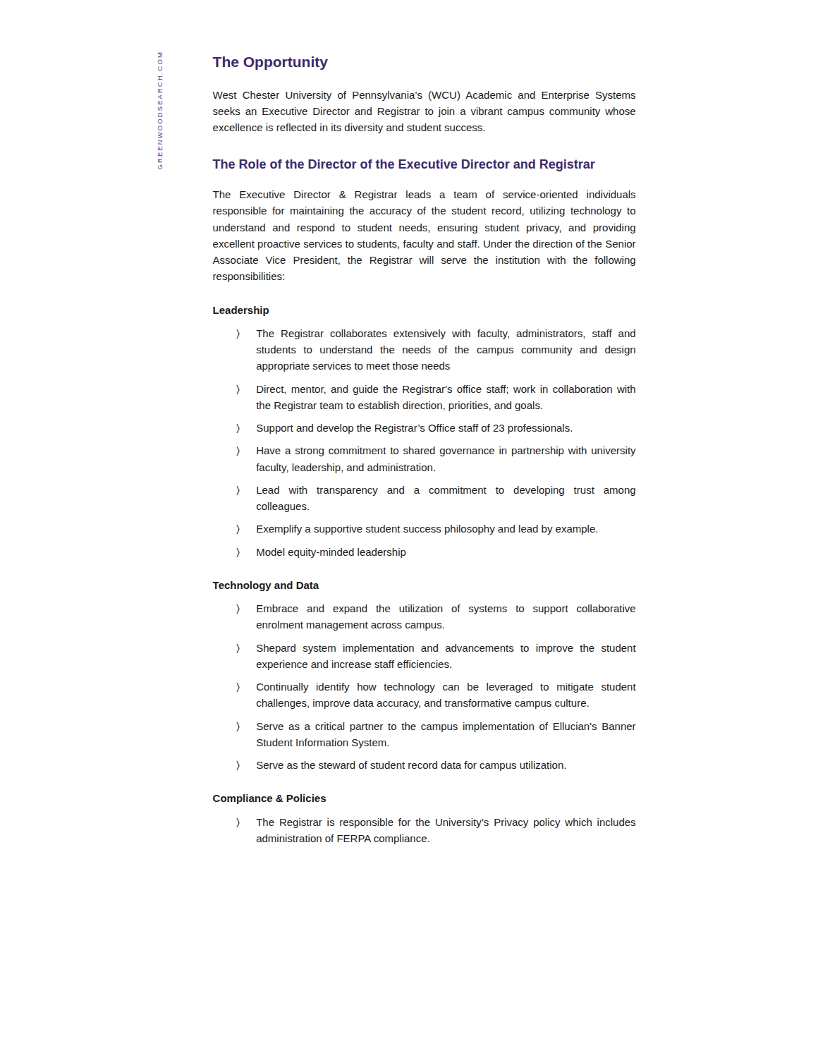GREENWOODSEARCH.COM
The Opportunity
West Chester University of Pennsylvania’s (WCU) Academic and Enterprise Systems seeks an Executive Director and Registrar to join a vibrant campus community whose excellence is reflected in its diversity and student success.
The Role of the Director of the Executive Director and Registrar
The Executive Director & Registrar leads a team of service-oriented individuals responsible for maintaining the accuracy of the student record, utilizing technology to understand and respond to student needs, ensuring student privacy, and providing excellent proactive services to students, faculty and staff. Under the direction of the Senior Associate Vice President, the Registrar will serve the institution with the following responsibilities:
Leadership
The Registrar collaborates extensively with faculty, administrators, staff and students to understand the needs of the campus community and design appropriate services to meet those needs
Direct, mentor, and guide the Registrar's office staff; work in collaboration with the Registrar team to establish direction, priorities, and goals.
Support and develop the Registrar’s Office staff of 23 professionals.
Have a strong commitment to shared governance in partnership with university faculty, leadership, and administration.
Lead with transparency and a commitment to developing trust among colleagues.
Exemplify a supportive student success philosophy and lead by example.
Model equity-minded leadership
Technology and Data
Embrace and expand the utilization of systems to support collaborative enrolment management across campus.
Shepard system implementation and advancements to improve the student experience and increase staff efficiencies.
Continually identify how technology can be leveraged to mitigate student challenges, improve data accuracy, and transformative campus culture.
Serve as a critical partner to the campus implementation of Ellucian's Banner Student Information System.
Serve as the steward of student record data for campus utilization.
Compliance & Policies
The Registrar is responsible for the University’s Privacy policy which includes administration of FERPA compliance.